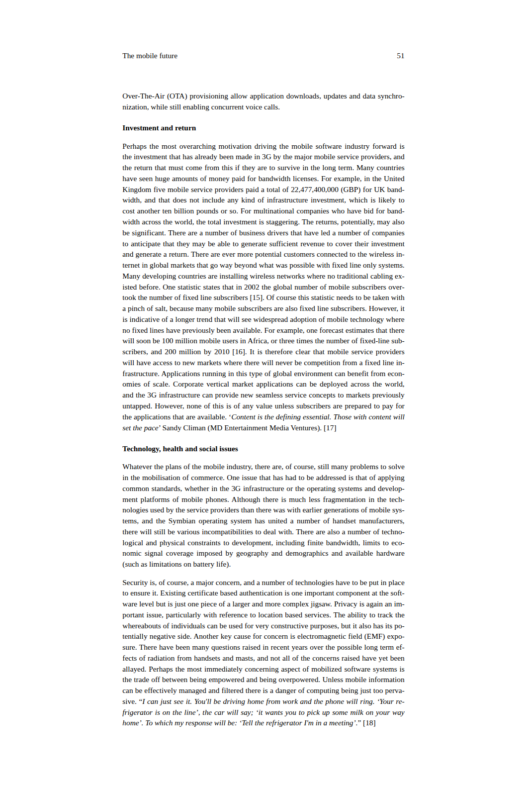The mobile future 51
Over-The-Air (OTA) provisioning allow application downloads, updates and data synchronization, while still enabling concurrent voice calls.
Investment and return
Perhaps the most overarching motivation driving the mobile software industry forward is the investment that has already been made in 3G by the major mobile service providers, and the return that must come from this if they are to survive in the long term. Many countries have seen huge amounts of money paid for bandwidth licenses. For example, in the United Kingdom five mobile service providers paid a total of 22,477,400,000 (GBP) for UK bandwidth, and that does not include any kind of infrastructure investment, which is likely to cost another ten billion pounds or so. For multinational companies who have bid for bandwidth across the world, the total investment is staggering. The returns, potentially, may also be significant. There are a number of business drivers that have led a number of companies to anticipate that they may be able to generate sufficient revenue to cover their investment and generate a return. There are ever more potential customers connected to the wireless internet in global markets that go way beyond what was possible with fixed line only systems. Many developing countries are installing wireless networks where no traditional cabling existed before. One statistic states that in 2002 the global number of mobile subscribers overtook the number of fixed line subscribers [15]. Of course this statistic needs to be taken with a pinch of salt, because many mobile subscribers are also fixed line subscribers. However, it is indicative of a longer trend that will see widespread adoption of mobile technology where no fixed lines have previously been available. For example, one forecast estimates that there will soon be 100 million mobile users in Africa, or three times the number of fixed-line subscribers, and 200 million by 2010 [16]. It is therefore clear that mobile service providers will have access to new markets where there will never be competition from a fixed line infrastructure. Applications running in this type of global environment can benefit from economies of scale. Corporate vertical market applications can be deployed across the world, and the 3G infrastructure can provide new seamless service concepts to markets previously untapped. However, none of this is of any value unless subscribers are prepared to pay for the applications that are available. ‘Content is the defining essential. Those with content will set the pace’ Sandy Climan (MD Entertainment Media Ventures). [17]
Technology, health and social issues
Whatever the plans of the mobile industry, there are, of course, still many problems to solve in the mobilisation of commerce. One issue that has had to be addressed is that of applying common standards, whether in the 3G infrastructure or the operating systems and development platforms of mobile phones. Although there is much less fragmentation in the technologies used by the service providers than there was with earlier generations of mobile systems, and the Symbian operating system has united a number of handset manufacturers, there will still be various incompatibilities to deal with. There are also a number of technological and physical constraints to development, including finite bandwidth, limits to economic signal coverage imposed by geography and demographics and available hardware (such as limitations on battery life).
Security is, of course, a major concern, and a number of technologies have to be put in place to ensure it. Existing certificate based authentication is one important component at the software level but is just one piece of a larger and more complex jigsaw. Privacy is again an important issue, particularly with reference to location based services. The ability to track the whereabouts of individuals can be used for very constructive purposes, but it also has its potentially negative side. Another key cause for concern is electromagnetic field (EMF) exposure. There have been many questions raised in recent years over the possible long term effects of radiation from handsets and masts, and not all of the concerns raised have yet been allayed. Perhaps the most immediately concerning aspect of mobilized software systems is the trade off between being empowered and being overpowered. Unless mobile information can be effectively managed and filtered there is a danger of computing being just too pervasive. “I can just see it. You'll be driving home from work and the phone will ring. ‘Your refrigerator is on the line’, the car will say; ‘it wants you to pick up some milk on your way home’. To which my response will be: ‘Tell the refrigerator I'm in a meeting’.” [18]